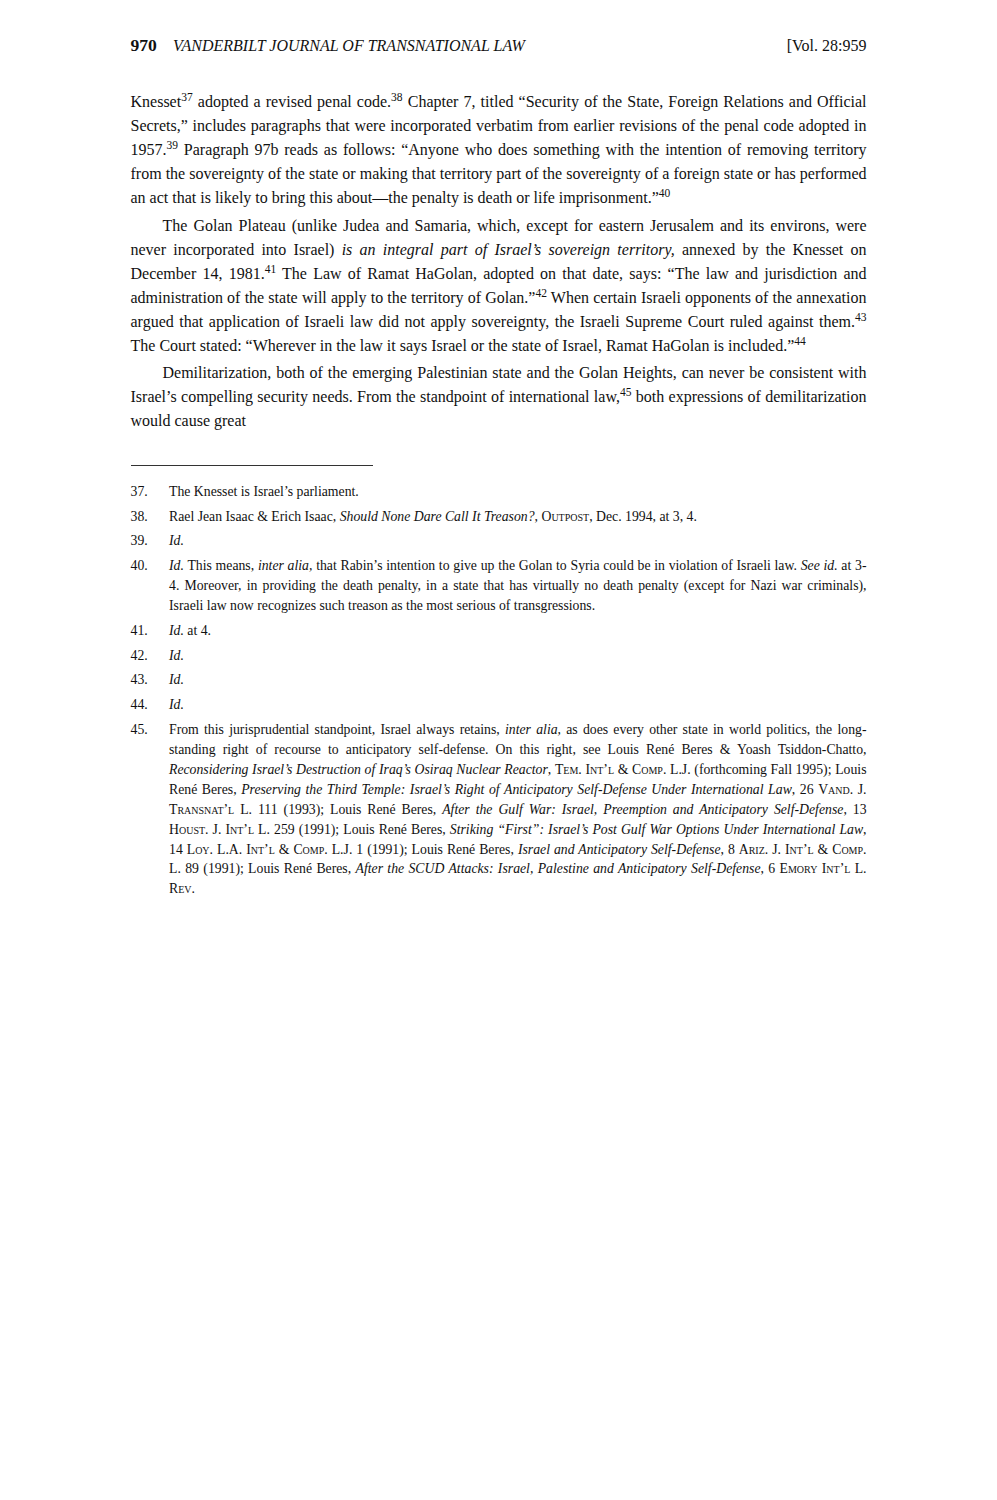970 VANDERBILT JOURNAL OF TRANSNATIONAL LAW [Vol. 28:959
Knesset37 adopted a revised penal code.38 Chapter 7, titled “Security of the State, Foreign Relations and Official Secrets,” includes paragraphs that were incorporated verbatim from earlier revisions of the penal code adopted in 1957.39 Paragraph 97b reads as follows: “Anyone who does something with the intention of removing territory from the sovereignty of the state or making that territory part of the sovereignty of a foreign state or has performed an act that is likely to bring this about—the penalty is death or life imprisonment.”40
The Golan Plateau (unlike Judea and Samaria, which, except for eastern Jerusalem and its environs, were never incorporated into Israel) is an integral part of Israel’s sovereign territory, annexed by the Knesset on December 14, 1981.41 The Law of Ramat HaGolan, adopted on that date, says: “The law and jurisdiction and administration of the state will apply to the territory of Golan.”42 When certain Israeli opponents of the annexation argued that application of Israeli law did not apply sovereignty, the Israeli Supreme Court ruled against them.43 The Court stated: “Wherever in the law it says Israel or the state of Israel, Ramat HaGolan is included.”44
Demilitarization, both of the emerging Palestinian state and the Golan Heights, can never be consistent with Israel’s compelling security needs. From the standpoint of international law,45 both expressions of demilitarization would cause great
37. The Knesset is Israel’s parliament.
38. Rael Jean Isaac & Erich Isaac, Should None Dare Call It Treason?, Outpost, Dec. 1994, at 3, 4.
39. Id.
40. Id. This means, inter alia, that Rabin’s intention to give up the Golan to Syria could be in violation of Israeli law. See id. at 3-4. Moreover, in providing the death penalty, in a state that has virtually no death penalty (except for Nazi war criminals), Israeli law now recognizes such treason as the most serious of transgressions.
41. Id. at 4.
42. Id.
43. Id.
44. Id.
45. From this jurisprudential standpoint, Israel always retains, inter alia, as does every other state in world politics, the long-standing right of recourse to anticipatory self-defense. On this right, see Louis René Beres & Yoash Tsiddon-Chatto, Reconsidering Israel’s Destruction of Iraq’s Osiraq Nuclear Reactor, Tem. Int’l & Comp. L.J. (forthcoming Fall 1995); Louis René Beres, Preserving the Third Temple: Israel’s Right of Anticipatory Self-Defense Under International Law, 26 Vand. J. Transnat’l L. 111 (1993); Louis René Beres, After the Gulf War: Israel, Preemption and Anticipatory Self-Defense, 13 Houst. J. Int’l L. 259 (1991); Louis René Beres, Striking “First”: Israel’s Post Gulf War Options Under International Law, 14 Loy. L.A. Int’l & Comp. L.J. 1 (1991); Louis René Beres, Israel and Anticipatory Self-Defense, 8 Ariz. J. Int’l & Comp. L. 89 (1991); Louis René Beres, After the SCUD Attacks: Israel, Palestine and Anticipatory Self-Defense, 6 Emory Int’l L. Rev.